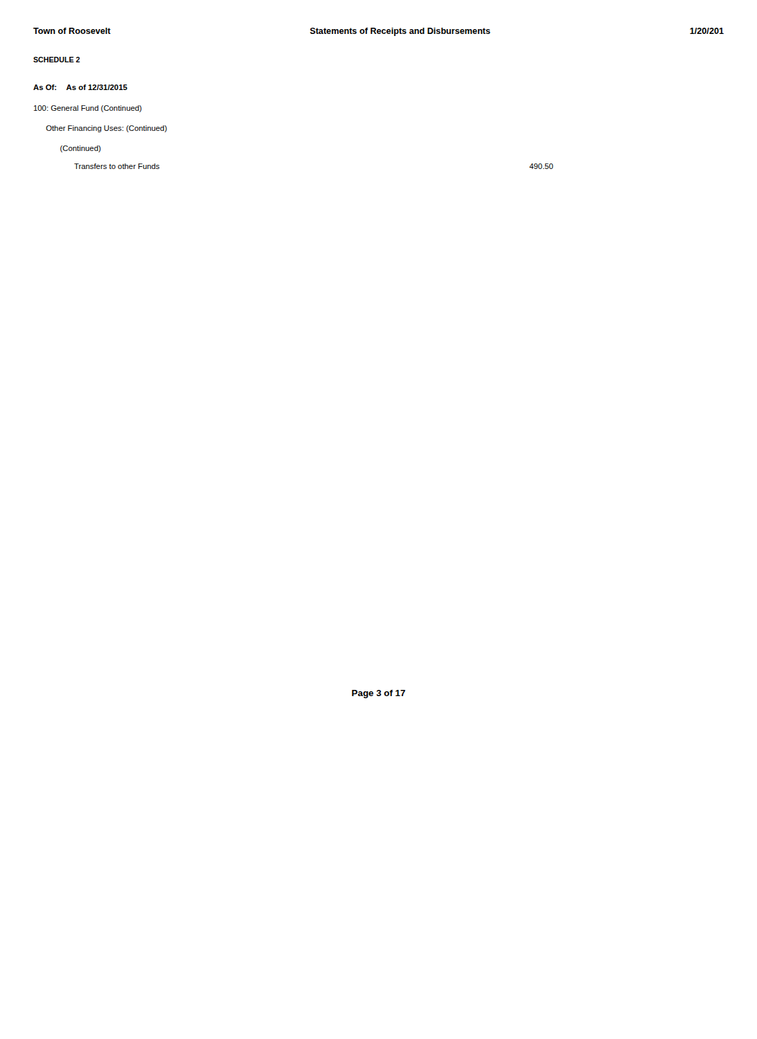Town of Roosevelt
Statements of Receipts and Disbursements
1/20/201
SCHEDULE 2
As Of: As of 12/31/2015
100: General Fund (Continued)
Other Financing Uses: (Continued)
(Continued)
Transfers to other Funds 490.50
Page 3 of 17